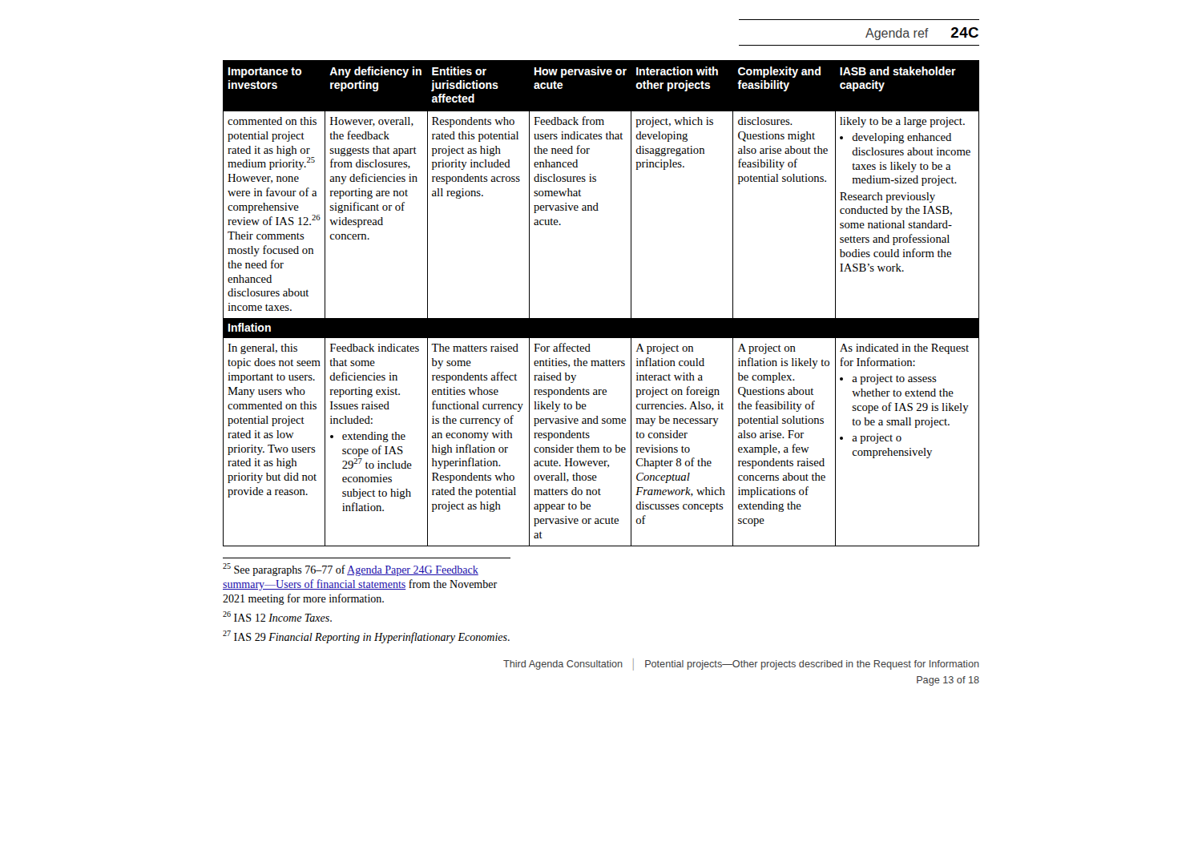Agenda ref 24C
| Importance to investors | Any deficiency in reporting | Entities or jurisdictions affected | How pervasive or acute | Interaction with other projects | Complexity and feasibility | IASB and stakeholder capacity |
| --- | --- | --- | --- | --- | --- | --- |
| commented on this potential project rated it as high or medium priority. 25 However, none were in favour of a comprehensive review of IAS 12. 26 Their comments mostly focused on the need for enhanced disclosures about income taxes. | However, overall, the feedback suggests that apart from disclosures, any deficiencies in reporting are not significant or of widespread concern. | Respondents who rated this potential project as high priority included respondents across all regions. | Feedback from users indicates that the need for enhanced disclosures is somewhat pervasive and acute. | project, which is developing disaggregation principles. | disclosures. Questions might also arise about the feasibility of potential solutions. | likely to be a large project. developing enhanced disclosures about income taxes is likely to be a medium-sized project. Research previously conducted by the IASB, some national standard-setters and professional bodies could inform the IASB’s work. |
| Inflation |
| In general, this topic does not seem important to users. Many users who commented on this potential project rated it as low priority. Two users rated it as high priority but did not provide a reason. | Feedback indicates that some deficiencies in reporting exist. Issues raised included: extending the scope of IAS 29 27 to include economies subject to high inflation. | The matters raised by some respondents affect entities whose functional currency is the currency of an economy with high inflation or hyperinflation. Respondents who rated the potential project as high | For affected entities, the matters raised by respondents are likely to be pervasive and some respondents consider them to be acute. However, overall, those matters do not appear to be pervasive or acute at | A project on inflation could interact with a project on foreign currencies. Also, it may be necessary to consider revisions to Chapter 8 of the Conceptual Framework , which discusses concepts of | A project on inflation is likely to be complex. Questions about the feasibility of potential solutions also arise. For example, a few respondents raised concerns about the implications of extending the scope | As indicated in the Request for Information: a project to assess whether to extend the scope of IAS 29 is likely to be a small project. a project o comprehensively |
25 See paragraphs 76–77 of Agenda Paper 24G Feedback summary—Users of financial statements from the November 2021 meeting for more information.
26 IAS 12 Income Taxes.
27 IAS 29 Financial Reporting in Hyperinflationary Economies.
Third Agenda Consultation │ Potential projects—Other projects described in the Request for Information
Page 13 of 18